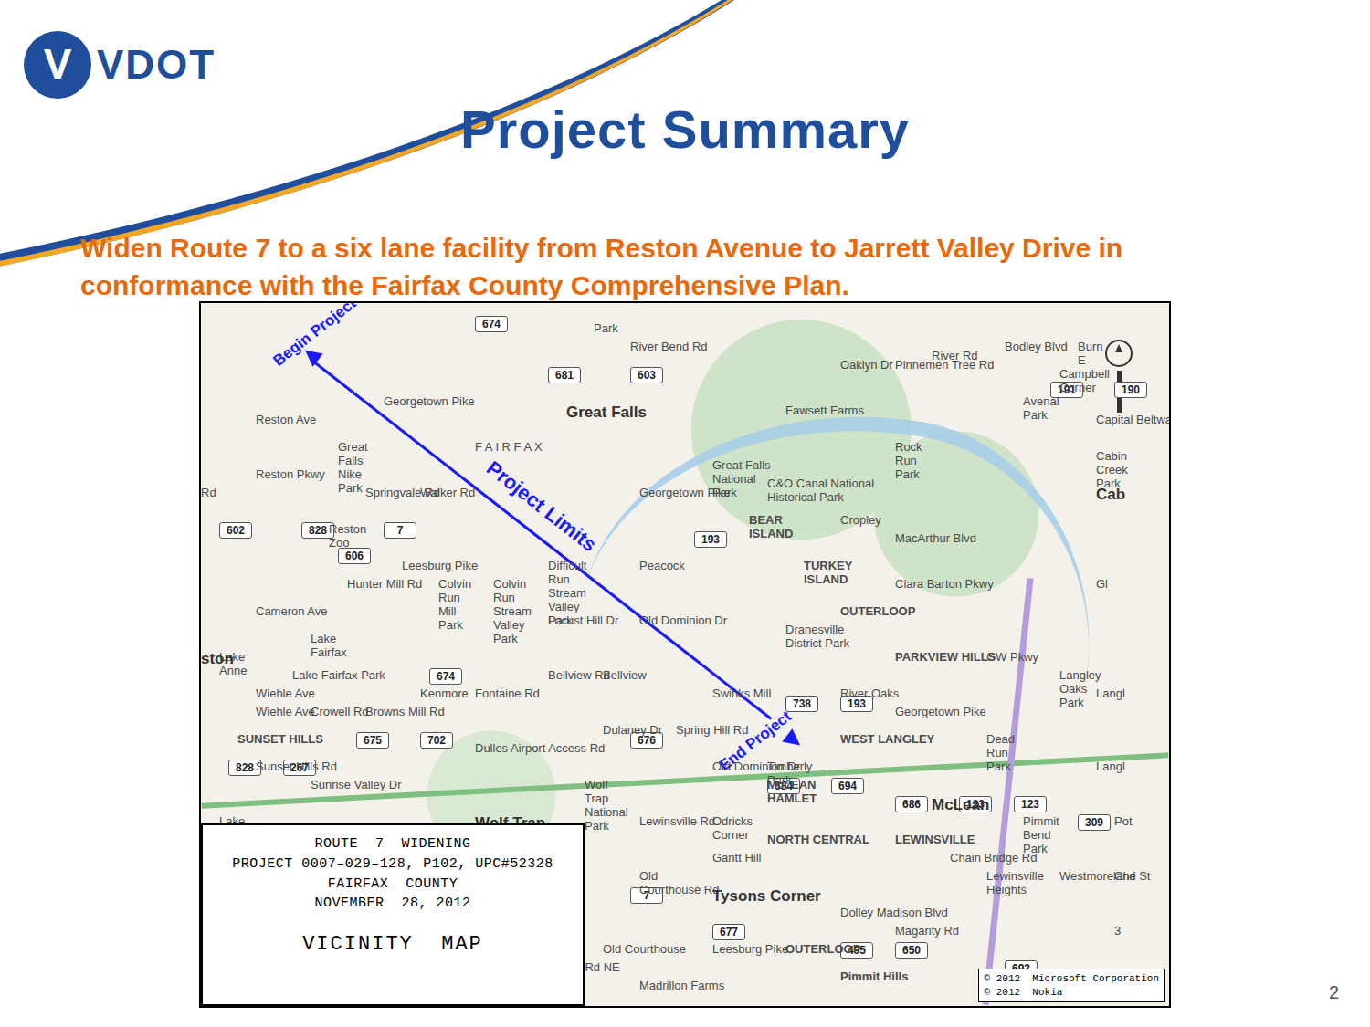VDOT
Project Summary
Widen Route 7 to a six lane facility from Reston Avenue to Jarrett Valley Drive in conformance with the Fairfax County Comprehensive Plan.
Begin Project
Project Limits
End Project
674 681 603 191 190 602 828 7 606 193 674 738 193 675 702 676 828 267 684 694 686 123 123 309 267 7 677 495 650 693 Great Falls F A I R F A X Georgetown Pike Great
Falls
Nike
Park Reston Ave Reston Pkwy Park River Bend Rd Oaklyn Dr River Rd Bodley Blvd Campbell
Corner Fawsett Farms Rock
Run
Park Great Falls
National
Park C&O Canal National
Historical Park BEAR
ISLAND Cropley MacArthur Blvd TURKEY
ISLAND Clara Barton Pkwy OUTERLOOP Dranesville
District Park PARKVIEW HILLS GW Pkwy Langley
Oaks
Park River Oaks Swinks Mill Georgetown Pike WEST LANGLEY Dead
Run
Park Old Dominion Dr Timberly
Park McLEAN
HAMLET McLean Odricks
Corner Lewinsville Rd Pimmit
Bend
Park NORTH CENTRAL LEWINSVILLE Chain Bridge Rd Lewinsville
Heights Westmoreland St Gantt Hill Old
Courthouse Rd Tysons Corner Dolley Madison Blvd Magarity Rd Leesburg Pike OUTERLOOP Old Courthouse Northside
Park Beach Rd NE Pimmit Hills Madrillon Farms Four Corners Wolf Trap Wolf
Trap
National
Park Dulles Airport Access Rd Sunset Hills Rd SUNSET HILLS Sunrise Valley Dr Lake
Thoreau Wiehle Ave Lake
Anne Lake Fairfax Park Lake
Fairfax Cameron Ave Hunter Mill Rd Leesburg Pike Colvin
Run
Mill
Park Colvin
Run
Stream
Valley
Park Difficult
Run
Stream
Valley
Park Locust Hill Dr Peacock Old Dominion Dr Bellview Bellview Rd Fontaine Rd Kenmore Browns Mill Rd Crowell Rd Wiehle Ave Dulaney Dr Spring Hill Rd Reston
Zoo Springvale Rd Walker Rd Georgetown Pike Pinnemen Tree Rd Avenal
Park Burn
E Capital Beltway Cabin
Creek
Park Cab Gl Langl Langl Pot Che 3 ston Rd
ROUTE 7 WIDENING
PROJECT 0007–029–128, P102, UPC#52328
FAIRFAX COUNTY
NOVEMBER 28, 2012
VICINITY MAP
© 2012 Microsoft Corporation
© 2012 Nokia
2